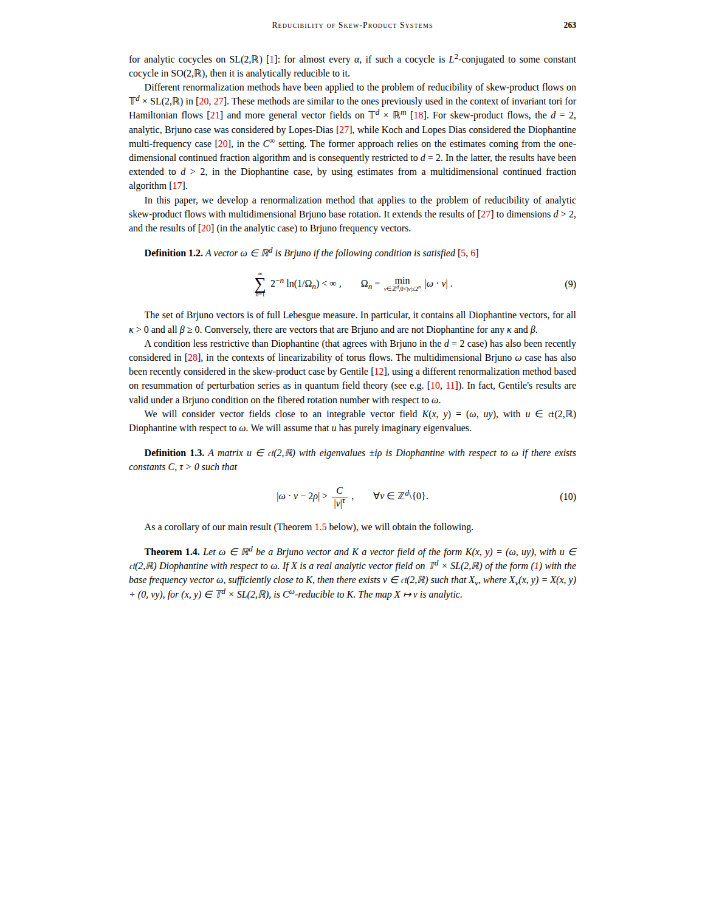Reducibility of Skew-Product Systems 263
for analytic cocycles on SL(2,ℝ) [1]: for almost every α, if such a cocycle is L2-conjugated to some constant cocycle in SO(2,ℝ), then it is analytically reducible to it.
Different renormalization methods have been applied to the problem of reducibility of skew-product flows on 𝕋d × SL(2,ℝ) in [20, 27]. These methods are similar to the ones previously used in the context of invariant tori for Hamiltonian flows [21] and more general vector fields on 𝕋d × ℝm [18]. For skew-product flows, the d = 2, analytic, Brjuno case was considered by Lopes-Dias [27], while Koch and Lopes Dias considered the Diophantine multi-frequency case [20], in the C∞ setting. The former approach relies on the estimates coming from the one-dimensional continued fraction algorithm and is consequently restricted to d = 2. In the latter, the results have been extended to d > 2, in the Diophantine case, by using estimates from a multidimensional continued fraction algorithm [17].
In this paper, we develop a renormalization method that applies to the problem of reducibility of analytic skew-product flows with multidimensional Brjuno base rotation. It extends the results of [27] to dimensions d > 2, and the results of [20] (in the analytic case) to Brjuno frequency vectors.
Definition 1.2. A vector ω ∈ ℝd is Brjuno if the following condition is satisfied [5, 6]
∞ ∑ n=1 2−n ln(1/Ωn) < ∞ , Ωn = min ν∈ℤd,0<|ν|≤2n |ω · ν| . (9)
The set of Brjuno vectors is of full Lebesgue measure. In particular, it contains all Diophantine vectors, for all κ > 0 and all β ≥ 0. Conversely, there are vectors that are Brjuno and are not Diophantine for any κ and β.
A condition less restrictive than Diophantine (that agrees with Brjuno in the d = 2 case) has also been recently considered in [28], in the contexts of linearizability of torus flows. The multidimensional Brjuno ω case has also been recently considered in the skew-product case by Gentile [12], using a different renormalization method based on resummation of perturbation series as in quantum field theory (see e.g. [10, 11]). In fact, Gentile's results are valid under a Brjuno condition on the fibered rotation number with respect to ω.
We will consider vector fields close to an integrable vector field K(x, y) = (ω, uy), with u ∈ 𝔠𝔱(2,ℝ) Diophantine with respect to ω. We will assume that u has purely imaginary eigenvalues.
Definition 1.3. A matrix u ∈ 𝔠𝔱(2,ℝ) with eigenvalues ±iρ is Diophantine with respect to ω if there exists constants C, τ > 0 such that
|ω · ν − 2ρ| > C |ν|τ , ∀ν ∈ ℤd\{0}. (10)
As a corollary of our main result (Theorem 1.5 below), we will obtain the following.
Theorem 1.4. Let ω ∈ ℝd be a Brjuno vector and K a vector field of the form K(x, y) = (ω, uy), with u ∈ 𝔠𝔱(2,ℝ) Diophantine with respect to ω. If X is a real analytic vector field on 𝕋d × SL(2,ℝ) of the form (1) with the base frequency vector ω, sufficiently close to K, then there exists v ∈ 𝔠𝔱(2,ℝ) such that Xv, where Xv(x, y) = X(x, y) + (0, vy), for (x, y) ∈ 𝕋d × SL(2,ℝ), is Cω-reducible to K. The map X ↦ v is analytic.